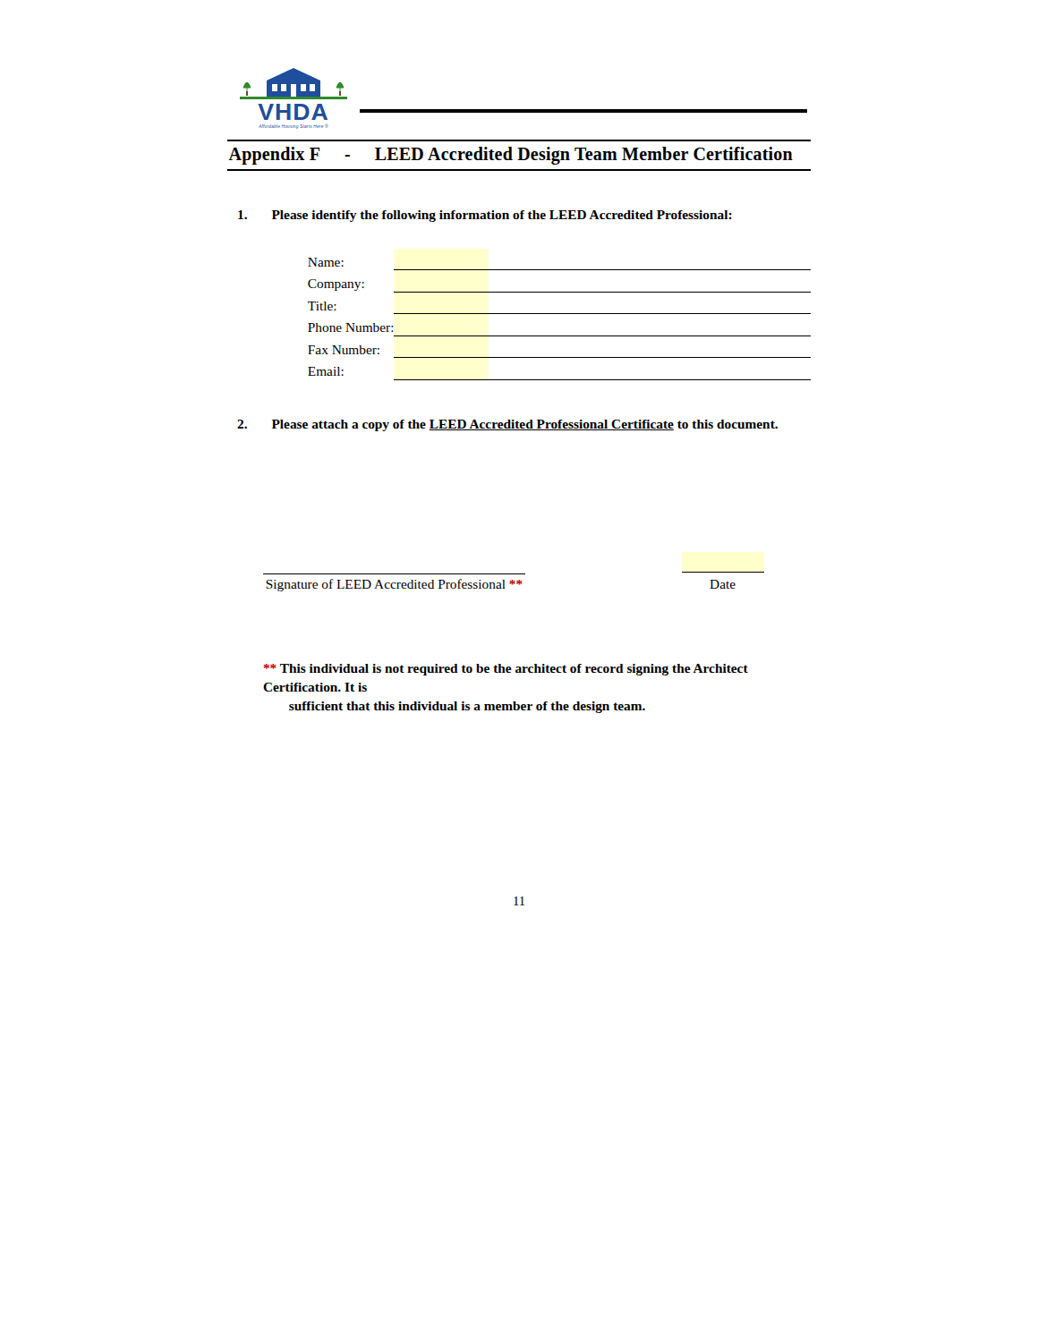VHDA
Affordable Housing Starts Here ®
Appendix F-LEED Accredited Design Team Member Certification
1. Please identify the following information of the LEED Accredited Professional:
| Name: | | |
| Company: | | |
| Title: | | |
| Phone Number: | | |
| Fax Number: | | |
| Email: | | |
2. Please attach a copy of the LEED Accredited Professional Certificate to this document.
Signature of LEED Accredited Professional **
Date
** This individual is not required to be the architect of record signing the Architect Certification. It is sufficient that this individual is a member of the design team.
11